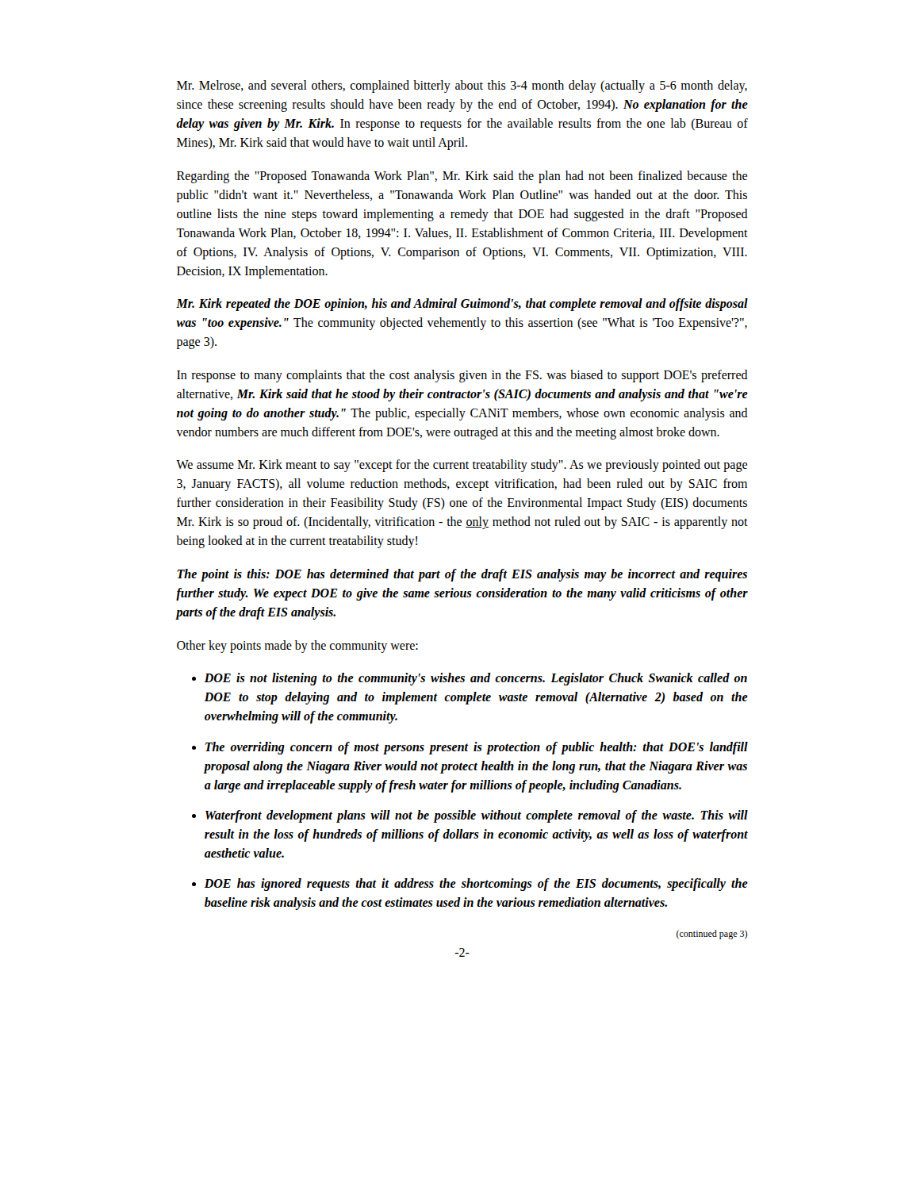Mr. Melrose, and several others, complained bitterly about this 3-4 month delay (actually a 5-6 month delay, since these screening results should have been ready by the end of October, 1994). No explanation for the delay was given by Mr. Kirk. In response to requests for the available results from the one lab (Bureau of Mines), Mr. Kirk said that would have to wait until April.
Regarding the "Proposed Tonawanda Work Plan", Mr. Kirk said the plan had not been finalized because the public "didn't want it." Nevertheless, a "Tonawanda Work Plan Outline" was handed out at the door. This outline lists the nine steps toward implementing a remedy that DOE had suggested in the draft "Proposed Tonawanda Work Plan, October 18, 1994": I. Values, II. Establishment of Common Criteria, III. Development of Options, IV. Analysis of Options, V. Comparison of Options, VI. Comments, VII. Optimization, VIII. Decision, IX Implementation.
Mr. Kirk repeated the DOE opinion, his and Admiral Guimond's, that complete removal and offsite disposal was "too expensive." The community objected vehemently to this assertion (see "What is 'Too Expensive'?", page 3).
In response to many complaints that the cost analysis given in the FS. was biased to support DOE's preferred alternative, Mr. Kirk said that he stood by their contractor's (SAIC) documents and analysis and that "we're not going to do another study." The public, especially CANiT members, whose own economic analysis and vendor numbers are much different from DOE's, were outraged at this and the meeting almost broke down.
We assume Mr. Kirk meant to say "except for the current treatability study". As we previously pointed out page 3, January FACTS), all volume reduction methods, except vitrification, had been ruled out by SAIC from further consideration in their Feasibility Study (FS) one of the Environmental Impact Study (EIS) documents Mr. Kirk is so proud of. (Incidentally, vitrification - the only method not ruled out by SAIC - is apparently not being looked at in the current treatability study!
The point is this: DOE has determined that part of the draft EIS analysis may be incorrect and requires further study. We expect DOE to give the same serious consideration to the many valid criticisms of other parts of the draft EIS analysis.
Other key points made by the community were:
DOE is not listening to the community's wishes and concerns. Legislator Chuck Swanick called on DOE to stop delaying and to implement complete waste removal (Alternative 2) based on the overwhelming will of the community.
The overriding concern of most persons present is protection of public health: that DOE's landfill proposal along the Niagara River would not protect health in the long run, that the Niagara River was a large and irreplaceable supply of fresh water for millions of people, including Canadians.
Waterfront development plans will not be possible without complete removal of the waste. This will result in the loss of hundreds of millions of dollars in economic activity, as well as loss of waterfront aesthetic value.
DOE has ignored requests that it address the shortcomings of the EIS documents, specifically the baseline risk analysis and the cost estimates used in the various remediation alternatives.
(continued page 3)
-2-